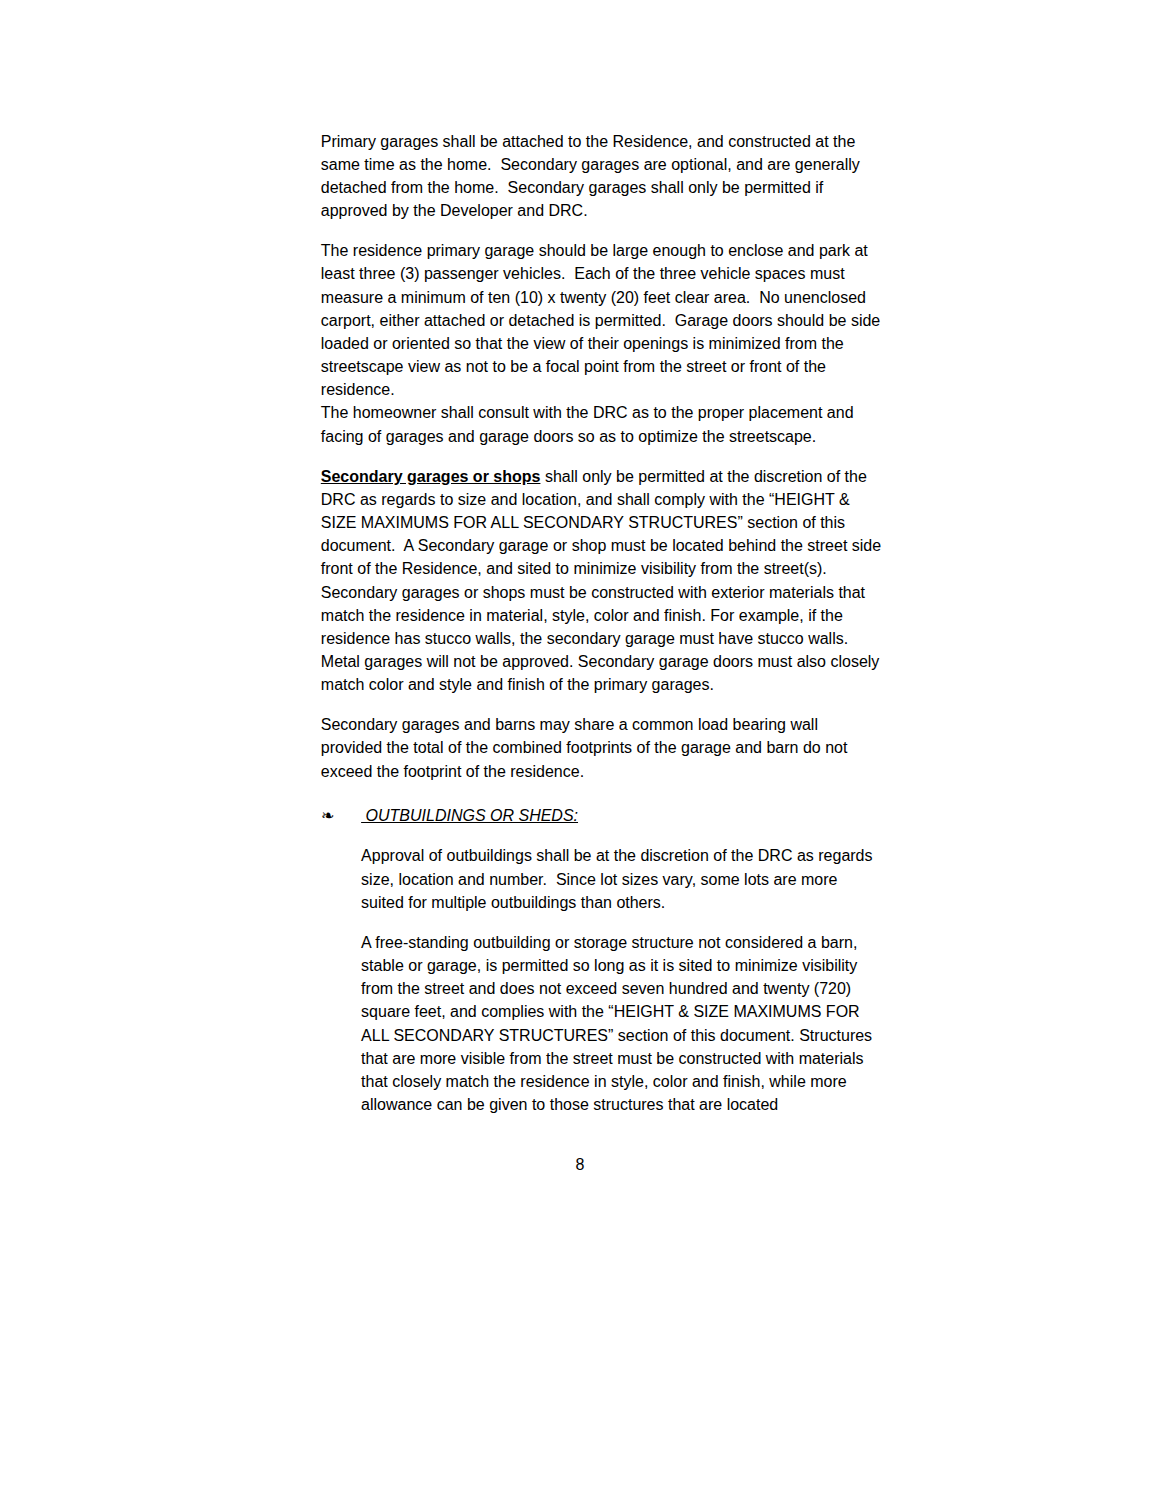Primary garages shall be attached to the Residence, and constructed at the same time as the home. Secondary garages are optional, and are generally detached from the home. Secondary garages shall only be permitted if approved by the Developer and DRC.
The residence primary garage should be large enough to enclose and park at least three (3) passenger vehicles. Each of the three vehicle spaces must measure a minimum of ten (10) x twenty (20) feet clear area. No unenclosed carport, either attached or detached is permitted. Garage doors should be side loaded or oriented so that the view of their openings is minimized from the streetscape view as not to be a focal point from the street or front of the residence.
The homeowner shall consult with the DRC as to the proper placement and facing of garages and garage doors so as to optimize the streetscape.
Secondary garages or shops shall only be permitted at the discretion of the DRC as regards to size and location, and shall comply with the “HEIGHT & SIZE MAXIMUMS FOR ALL SECONDARY STRUCTURES” section of this document. A Secondary garage or shop must be located behind the street side front of the Residence, and sited to minimize visibility from the street(s). Secondary garages or shops must be constructed with exterior materials that match the residence in material, style, color and finish. For example, if the residence has stucco walls, the secondary garage must have stucco walls. Metal garages will not be approved. Secondary garage doors must also closely match color and style and finish of the primary garages.
Secondary garages and barns may share a common load bearing wall provided the total of the combined footprints of the garage and barn do not exceed the footprint of the residence.
❧ OUTBUILDINGS OR SHEDS:
Approval of outbuildings shall be at the discretion of the DRC as regards size, location and number. Since lot sizes vary, some lots are more suited for multiple outbuildings than others.
A free-standing outbuilding or storage structure not considered a barn, stable or garage, is permitted so long as it is sited to minimize visibility from the street and does not exceed seven hundred and twenty (720) square feet, and complies with the “HEIGHT & SIZE MAXIMUMS FOR ALL SECONDARY STRUCTURES” section of this document. Structures that are more visible from the street must be constructed with materials that closely match the residence in style, color and finish, while more allowance can be given to those structures that are located
8